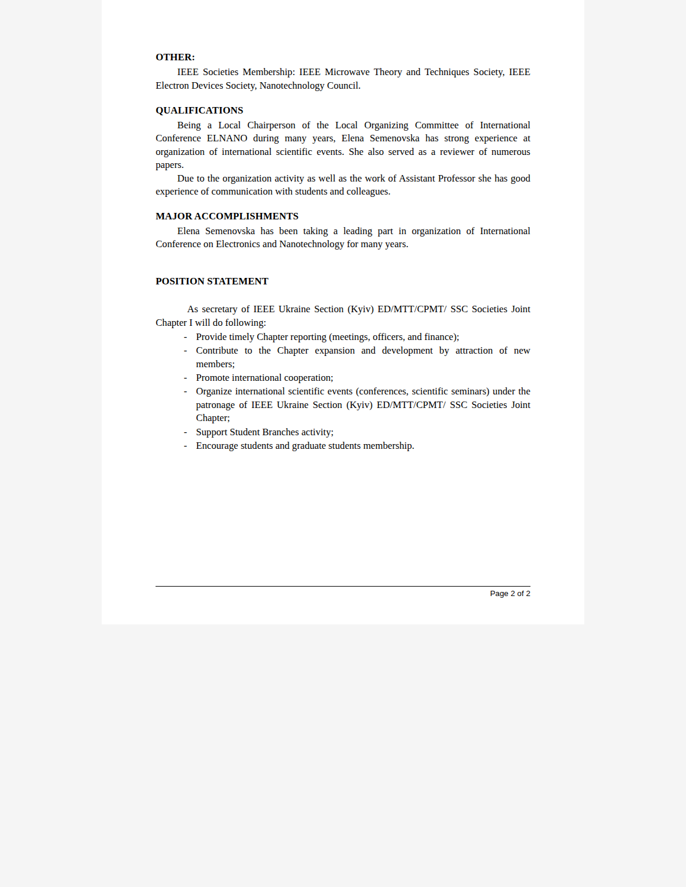Other:
IEEE Societies Membership: IEEE Microwave Theory and Techniques Society, IEEE Electron Devices Society, Nanotechnology Council.
Qualifications
Being a Local Chairperson of the Local Organizing Committee of International Conference ELNANO during many years, Elena Semenovska has strong experience at organization of international scientific events. She also served as a reviewer of numerous papers.
Due to the organization activity as well as the work of Assistant Professor she has good experience of communication with students and colleagues.
Major Accomplishments
Elena Semenovska has been taking a leading part in organization of International Conference on Electronics and Nanotechnology for many years.
Position Statement
As secretary of IEEE Ukraine Section (Kyiv) ED/MTT/CPMT/ SSC Societies Joint Chapter I will do following:
Provide timely Chapter reporting (meetings, officers, and finance);
Contribute to the Chapter expansion and development by attraction of new members;
Promote international cooperation;
Organize international scientific events (conferences, scientific seminars) under the patronage of IEEE Ukraine Section (Kyiv) ED/MTT/CPMT/ SSC Societies Joint Chapter;
Support Student Branches activity;
Encourage students and graduate students membership.
Page 2 of 2